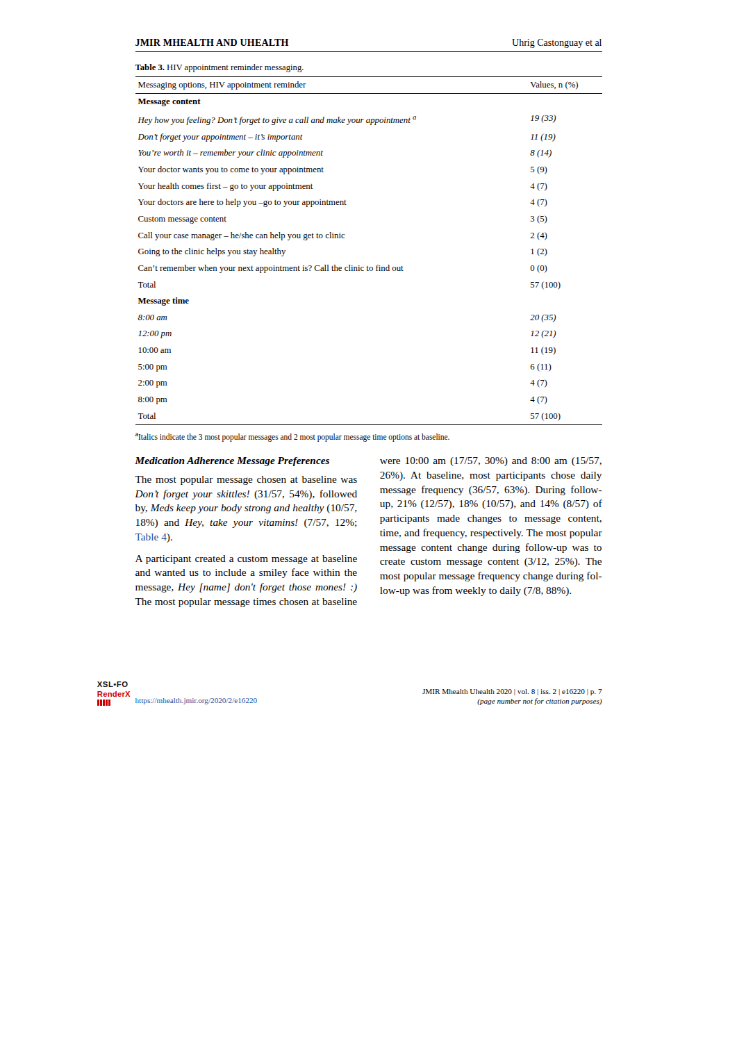JMIR MHEALTH AND UHEALTH
Uhrig Castonguay et al
Table 3. HIV appointment reminder messaging.
| Messaging options, HIV appointment reminder | Values, n (%) |
| --- | --- |
| Message content |
| Hey how you feeling? Don’t forget to give a call and make your appointment a | 19 (33) |
| Don’t forget your appointment – it’s important | 11 (19) |
| You’re worth it – remember your clinic appointment | 8 (14) |
| Your doctor wants you to come to your appointment | 5 (9) |
| Your health comes first – go to your appointment | 4 (7) |
| Your doctors are here to help you –go to your appointment | 4 (7) |
| Custom message content | 3 (5) |
| Call your case manager – he/she can help you get to clinic | 2 (4) |
| Going to the clinic helps you stay healthy | 1 (2) |
| Can’t remember when your next appointment is? Call the clinic to find out | 0 (0) |
| Total | 57 (100) |
| Message time |
| 8:00 am | 20 (35) |
| 12:00 pm | 12 (21) |
| 10:00 am | 11 (19) |
| 5:00 pm | 6 (11) |
| 2:00 pm | 4 (7) |
| 8:00 pm | 4 (7) |
| Total | 57 (100) |
aItalics indicate the 3 most popular messages and 2 most popular message time options at baseline.
Medication Adherence Message Preferences
The most popular message chosen at baseline was Don’t forget your skittles! (31/57, 54%), followed by, Meds keep your body strong and healthy (10/57, 18%) and Hey, take your vitamins! (7/57, 12%; Table 4).
A participant created a custom message at baseline and wanted us to include a smiley face within the message, Hey [name] don't forget those mones! :) The most popular message times chosen at baseline were 10:00 am (17/57, 30%) and 8:00 am (15/57, 26%). At baseline, most participants chose daily message frequency (36/57, 63%). During follow-up, 21% (12/57), 18% (10/57), and 14% (8/57) of participants made changes to message content, time, and frequency, respectively. The most popular message content change during follow-up was to create custom message content (3/12, 25%). The most popular message frequency change during follow-up was from weekly to daily (7/8, 88%).
XSL•FO
RenderX
https://mhealth.jmir.org/2020/2/e16220
JMIR Mhealth Uhealth 2020 | vol. 8 | iss. 2 | e16220 | p. 7
(page number not for citation purposes)